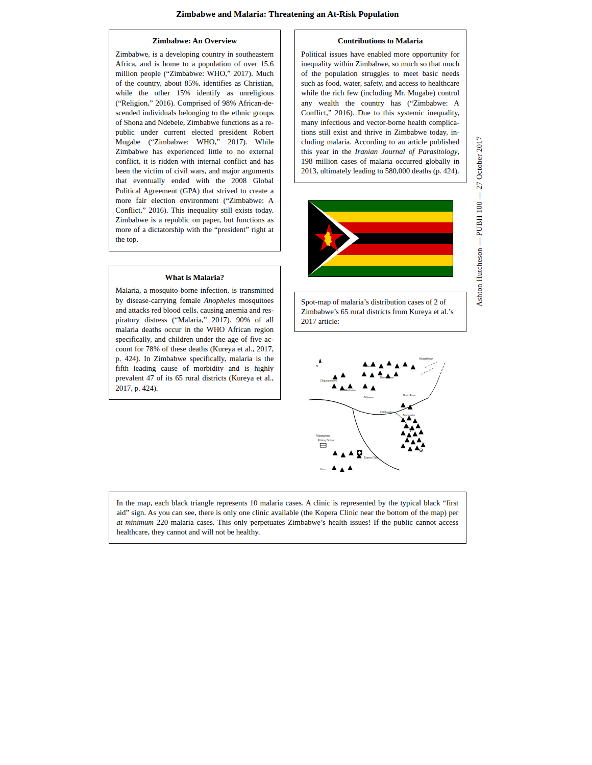Zimbabwe and Malaria: Threatening an At-Risk Population
Ashton Hutcheson — PUBH 100 — 27 October 2017
Zimbabwe: An Overview
Zimbabwe, is a developing country in southeastern Africa, and is home to a population of over 15.6 million people (“Zimbabwe: WHO,” 2017). Much of the country, about 85%, identifies as Christian, while the other 15% identify as unreligious (“Religion,” 2016). Comprised of 98% African-descended individuals belonging to the ethnic groups of Shona and Ndebele, Zimbabwe functions as a republic under current elected president Robert Mugabe (“Zimbabwe: WHO,” 2017). While Zimbabwe has experienced little to no external conflict, it is ridden with internal conflict and has been the victim of civil wars, and major arguments that eventually ended with the 2008 Global Political Agreement (GPA) that strived to create a more fair election environment (“Zimbabwe: A Conflict,” 2016). This inequality still exists today. Zimbabwe is a republic on paper, but functions as more of a dictatorship with the “president” right at the top.
What is Malaria?
Malaria, a mosquito-borne infection, is transmitted by disease-carrying female Anopheles mosquitoes and attacks red blood cells, causing anemia and respiratory distress (“Malaria,” 2017). 90% of all malaria deaths occur in the WHO African region specifically, and children under the age of five account for 78% of these deaths (Kureya et al., 2017, p. 424). In Zimbabwe specifically, malaria is the fifth leading cause of morbidity and is highly prevalent 47 of its 65 rural districts (Kureya et al., 2017, p. 424).
Contributions to Malaria
Political issues have enabled more opportunity for inequality within Zimbabwe, so much so that much of the population struggles to meet basic needs such as food, water, safety, and access to healthcare while the rich few (including Mr. Mugabe) control any wealth the country has (“Zimbabwe: A Conflict,” 2016). Due to this systemic inequality, many infectious and vector-borne health complications still exist and thrive in Zimbabwe today, including malaria. According to an article published this year in the Iranian Journal of Parasitology, 198 million cases of malaria occurred globally in 2013, ultimately leading to 580,000 deaths (p. 424).
Spot-map of malaria’s distribution cases of 2 of Zimbabwe’s 65 rural districts from Kureya et al.’s 2017 article:
N Mozambique Makumba Chigaraparnoyo Devron farm Mkabaniso Mabeure Budzi River Chibhasiriwa Machowito Mapungwana Primary School Kopera Clinic Gaza
In the map, each black triangle represents 10 malaria cases. A clinic is represented by the typical black “first aid” sign. As you can see, there is only one clinic available (the Kopera Clinic near the bottom of the map) per at minimum 220 malaria cases. This only perpetuates Zimbabwe’s health issues! If the public cannot access healthcare, they cannot and will not be healthy.